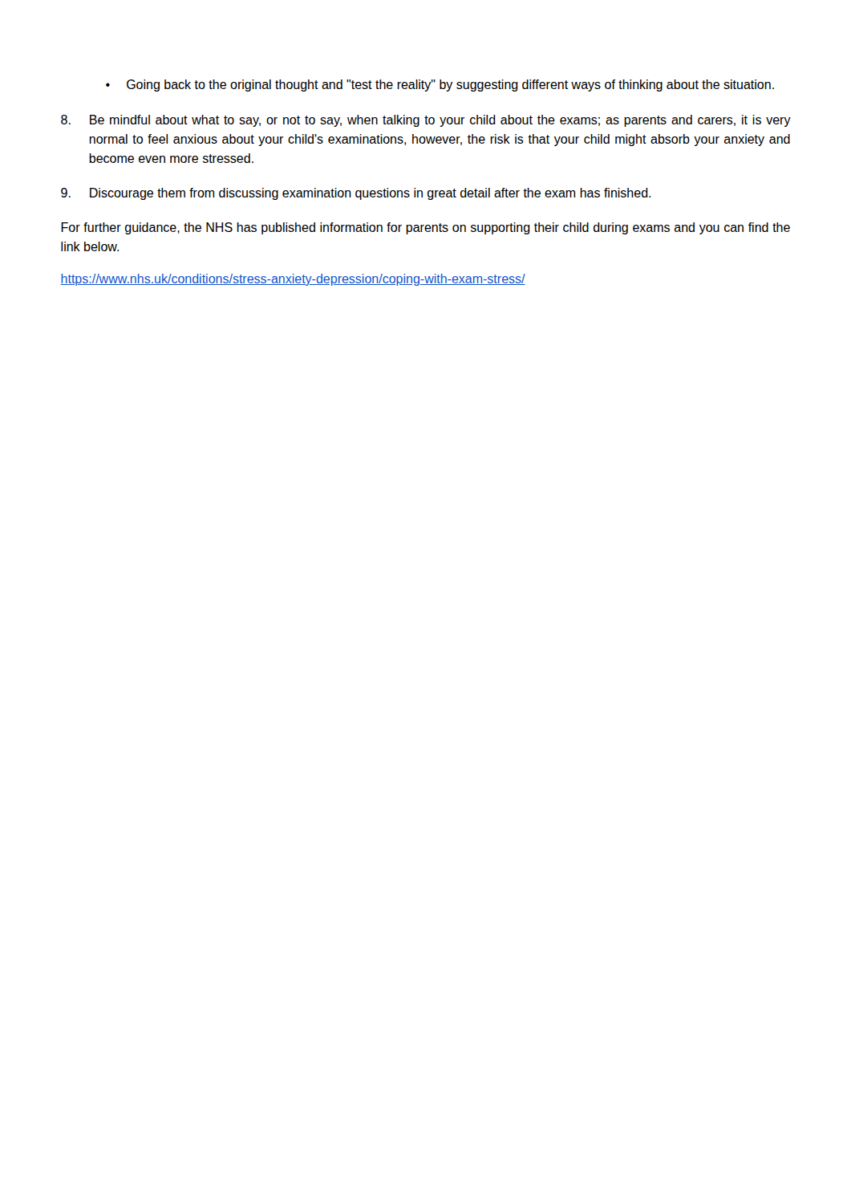Going back to the original thought and "test the reality" by suggesting different ways of thinking about the situation.
Be mindful about what to say, or not to say, when talking to your child about the exams; as parents and carers, it is very normal to feel anxious about your child's examinations, however, the risk is that your child might absorb your anxiety and become even more stressed.
Discourage them from discussing examination questions in great detail after the exam has finished.
For further guidance, the NHS has published information for parents on supporting their child during exams and you can find the link below.
https://www.nhs.uk/conditions/stress-anxiety-depression/coping-with-exam-stress/